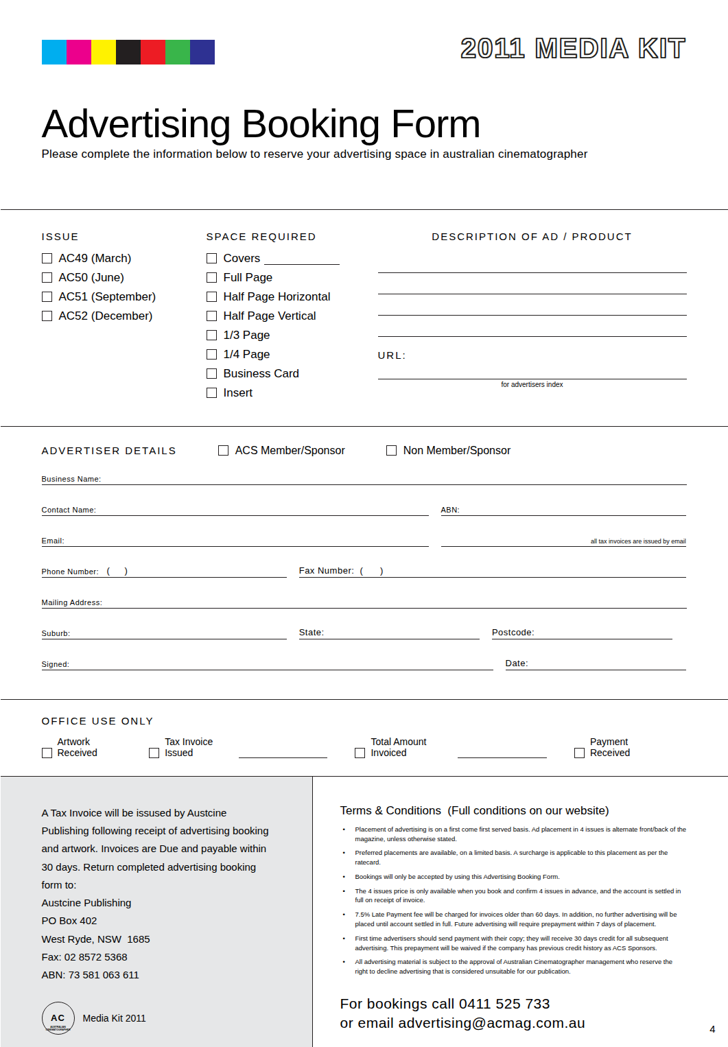2011 MEDIA KIT
Advertising Booking Form
Please complete the information below to reserve your advertising space in australian cinematographer
ISSUE
AC49 (March)
AC50 (June)
AC51 (September)
AC52 (December)
SPACE REQUIRED
Covers
Full Page
Half Page Horizontal
Half Page Vertical
1/3 Page
1/4 Page
Business Card
Insert
DESCRIPTION OF AD / PRODUCT
URL:
for advertisers index
ADVERTISER DETAILS
ACS Member/Sponsor
Non Member/Sponsor
Business Name:
Contact Name:
ABN:
Email:
all tax invoices are issued by email
Phone Number:( )
Fax Number: ( )
Mailing Address:
Suburb:
State:
Postcode:
Signed:
Date:
OFFICE USE ONLY
Artwork Received
Tax Invoice Issued
Total Amount Invoiced
Payment Received
A Tax Invoice will be issused by Austcine
Publishing following receipt of advertising booking
and artwork. Invoices are Due and payable within
30 days. Return completed advertising booking
form to:
Austcine Publishing
PO Box 402
West Ryde, NSW 1685
Fax: 02 8572 5368
ABN: 73 581 063 611
ACAUSTRALIAN
CINEMATOGRAPHER
Media Kit 2011
Terms & Conditions (Full conditions on our website)
Placement of advertising is on a first come first served basis. Ad placement in 4 issues is alternate front/back of the magazine, unless otherwise stated.
Preferred placements are available, on a limited basis. A surcharge is applicable to this placement as per the ratecard.
Bookings will only be accepted by using this Advertising Booking Form.
The 4 issues price is only available when you book and confirm 4 issues in advance, and the account is settled in full on receipt of invoice.
7.5% Late Payment fee will be charged for invoices older than 60 days. In addition, no further advertising will be placed until account settled in full. Future advertising will require prepayment within 7 days of placement.
First time advertisers should send payment with their copy; they will receive 30 days credit for all subsequent advertising. This prepayment will be waived if the company has previous credit history as ACS Sponsors.
All advertising material is subject to the approval of Australian Cinematographer management who reserve the right to decline advertising that is considered unsuitable for our publication.
For bookings call 0411 525 733
or email advertising@acmag.com.au
4